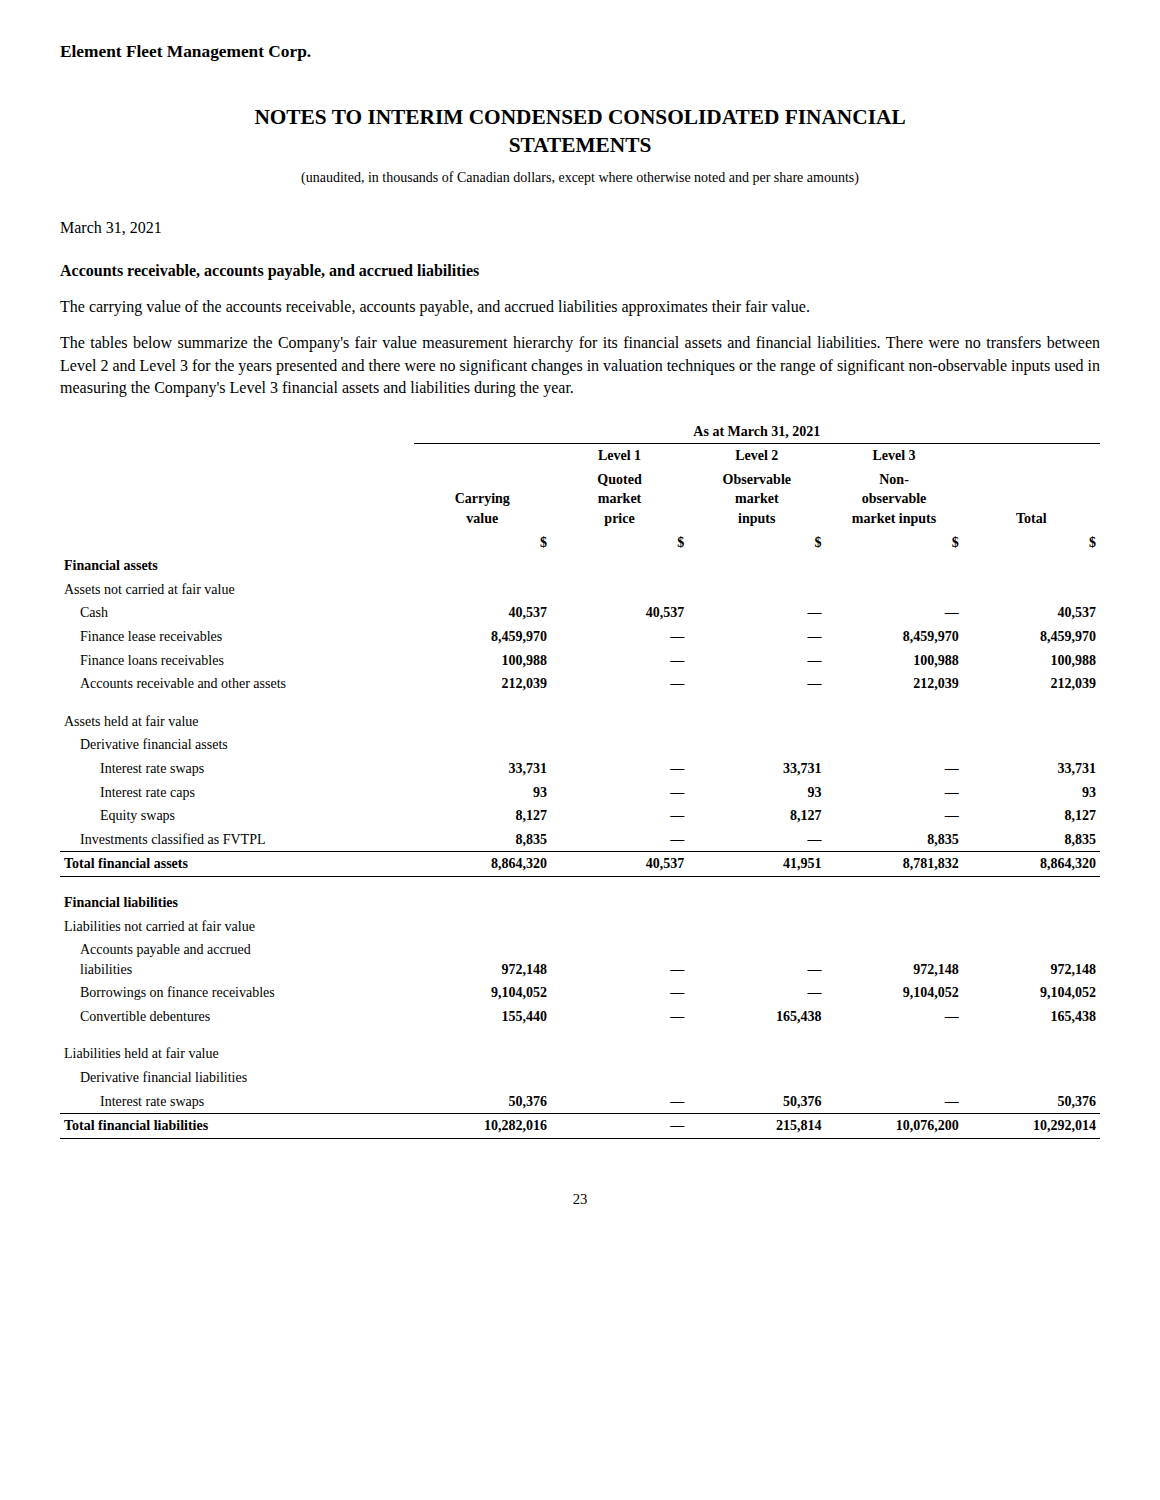Element Fleet Management Corp.
NOTES TO INTERIM CONDENSED CONSOLIDATED FINANCIAL
STATEMENTS
(unaudited, in thousands of Canadian dollars, except where otherwise noted and per share amounts)
March 31, 2021
Accounts receivable, accounts payable, and accrued liabilities
The carrying value of the accounts receivable, accounts payable, and accrued liabilities approximates their fair value.
The tables below summarize the Company's fair value measurement hierarchy for its financial assets and financial liabilities. There were no transfers between Level 2 and Level 3 for the years presented and there were no significant changes in valuation techniques or the range of significant non-observable inputs used in measuring the Company's Level 3 financial assets and liabilities during the year.
| | As at March 31, 2021 |
| --- | --- |
| | | Level 1 | Level 2 | Level 3 | |
| | Carrying value | Quoted market price | Observable market inputs | Non- observable market inputs | Total |
| | $ | $ | $ | $ | $ |
| Financial assets | | | | | |
| Assets not carried at fair value | | | | | |
| Cash | 40,537 | 40,537 | — | — | 40,537 |
| Finance lease receivables | 8,459,970 | — | — | 8,459,970 | 8,459,970 |
| Finance loans receivables | 100,988 | — | — | 100,988 | 100,988 |
| Accounts receivable and other assets | 212,039 | — | — | 212,039 | 212,039 |
| Assets held at fair value | | | | | |
| Derivative financial assets | | | | | |
| Interest rate swaps | 33,731 | — | 33,731 | — | 33,731 |
| Interest rate caps | 93 | — | 93 | — | 93 |
| Equity swaps | 8,127 | — | 8,127 | — | 8,127 |
| Investments classified as FVTPL | 8,835 | — | — | 8,835 | 8,835 |
| Total financial assets | 8,864,320 | 40,537 | 41,951 | 8,781,832 | 8,864,320 |
| Financial liabilities | | | | | |
| Liabilities not carried at fair value | | | | | |
| Accounts payable and accrued liabilities | 972,148 | — | — | 972,148 | 972,148 |
| Borrowings on finance receivables | 9,104,052 | — | — | 9,104,052 | 9,104,052 |
| Convertible debentures | 155,440 | — | 165,438 | — | 165,438 |
| Liabilities held at fair value | | | | | |
| Derivative financial liabilities | | | | | |
| Interest rate swaps | 50,376 | — | 50,376 | — | 50,376 |
| Total financial liabilities | 10,282,016 | — | 215,814 | 10,076,200 | 10,292,014 |
23